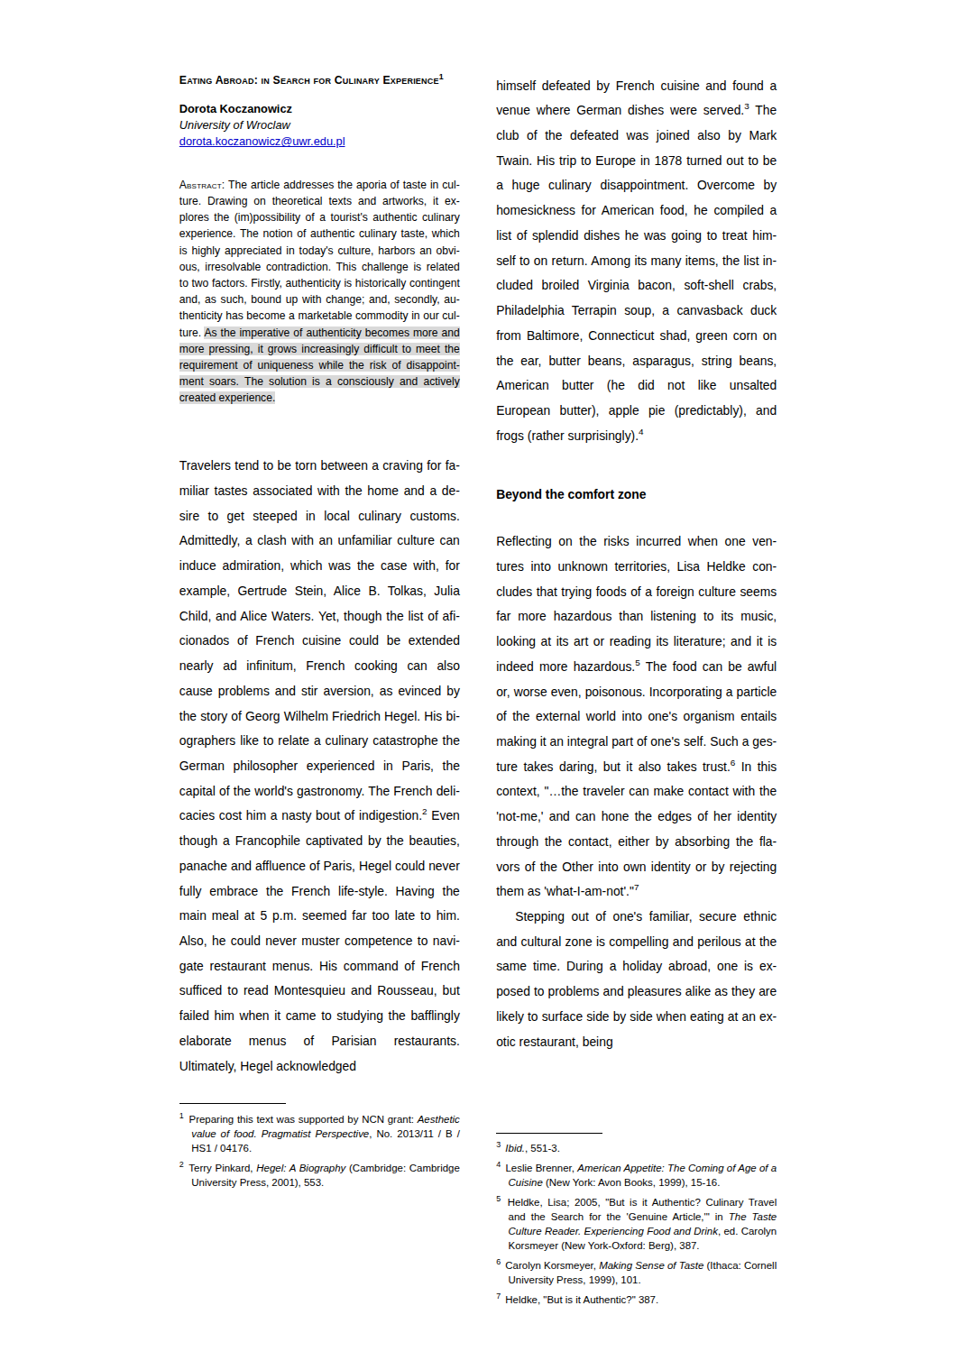Eating Abroad: in Search for Culinary Experience1
Dorota Koczanowicz
University of Wroclaw
dorota.koczanowicz@uwr.edu.pl
Abstract: The article addresses the aporia of taste in culture. Drawing on theoretical texts and artworks, it explores the (im)possibility of a tourist's authentic culinary experience. The notion of authentic culinary taste, which is highly appreciated in today's culture, harbors an obvious, irresolvable contradiction. This challenge is related to two factors. Firstly, authenticity is historically contingent and, as such, bound up with change; and, secondly, authenticity has become a marketable commodity in our culture. As the imperative of authenticity becomes more and more pressing, it grows increasingly difficult to meet the requirement of uniqueness while the risk of disappointment soars. The solution is a consciously and actively created experience.
Travelers tend to be torn between a craving for familiar tastes associated with the home and a desire to get steeped in local culinary customs. Admittedly, a clash with an unfamiliar culture can induce admiration, which was the case with, for example, Gertrude Stein, Alice B. Tolkas, Julia Child, and Alice Waters. Yet, though the list of aficionados of French cuisine could be extended nearly ad infinitum, French cooking can also cause problems and stir aversion, as evinced by the story of Georg Wilhelm Friedrich Hegel. His biographers like to relate a culinary catastrophe the German philosopher experienced in Paris, the capital of the world's gastronomy. The French delicacies cost him a nasty bout of indigestion.2 Even though a Francophile captivated by the beauties, panache and affluence of Paris, Hegel could never fully embrace the French life-style. Having the main meal at 5 p.m. seemed far too late to him. Also, he could never muster competence to navigate restaurant menus. His command of French sufficed to read Montesquieu and Rousseau, but failed him when it came to studying the bafflingly elaborate menus of Parisian restaurants. Ultimately, Hegel acknowledged
1 Preparing this text was supported by NCN grant: Aesthetic value of food. Pragmatist Perspective, No. 2013/11 / B / HS1 / 04176.
2 Terry Pinkard, Hegel: A Biography (Cambridge: Cambridge University Press, 2001), 553.
himself defeated by French cuisine and found a venue where German dishes were served.3 The club of the defeated was joined also by Mark Twain. His trip to Europe in 1878 turned out to be a huge culinary disappointment. Overcome by homesickness for American food, he compiled a list of splendid dishes he was going to treat himself to on return. Among its many items, the list included broiled Virginia bacon, soft-shell crabs, Philadelphia Terrapin soup, a canvasback duck from Baltimore, Connecticut shad, green corn on the ear, butter beans, asparagus, string beans, American butter (he did not like unsalted European butter), apple pie (predictably), and frogs (rather surprisingly).4
Beyond the comfort zone
Reflecting on the risks incurred when one ventures into unknown territories, Lisa Heldke concludes that trying foods of a foreign culture seems far more hazardous than listening to its music, looking at its art or reading its literature; and it is indeed more hazardous.5 The food can be awful or, worse even, poisonous. Incorporating a particle of the external world into one's organism entails making it an integral part of one's self. Such a gesture takes daring, but it also takes trust.6 In this context, "…the traveler can make contact with the 'not-me,' and can hone the edges of her identity through the contact, either by absorbing the flavors of the Other into own identity or by rejecting them as 'what-I-am-not'."7
Stepping out of one's familiar, secure ethnic and cultural zone is compelling and perilous at the same time. During a holiday abroad, one is exposed to problems and pleasures alike as they are likely to surface side by side when eating at an exotic restaurant, being
3 Ibid., 551-3.
4 Leslie Brenner, American Appetite: The Coming of Age of a Cuisine (New York: Avon Books, 1999), 15-16.
5 Heldke, Lisa; 2005, "But is it Authentic? Culinary Travel and the Search for the 'Genuine Article,'" in The Taste Culture Reader. Experiencing Food and Drink, ed. Carolyn Korsmeyer (New York-Oxford: Berg), 387.
6 Carolyn Korsmeyer, Making Sense of Taste (Ithaca: Cornell University Press, 1999), 101.
7 Heldke, "But is it Authentic?" 387.